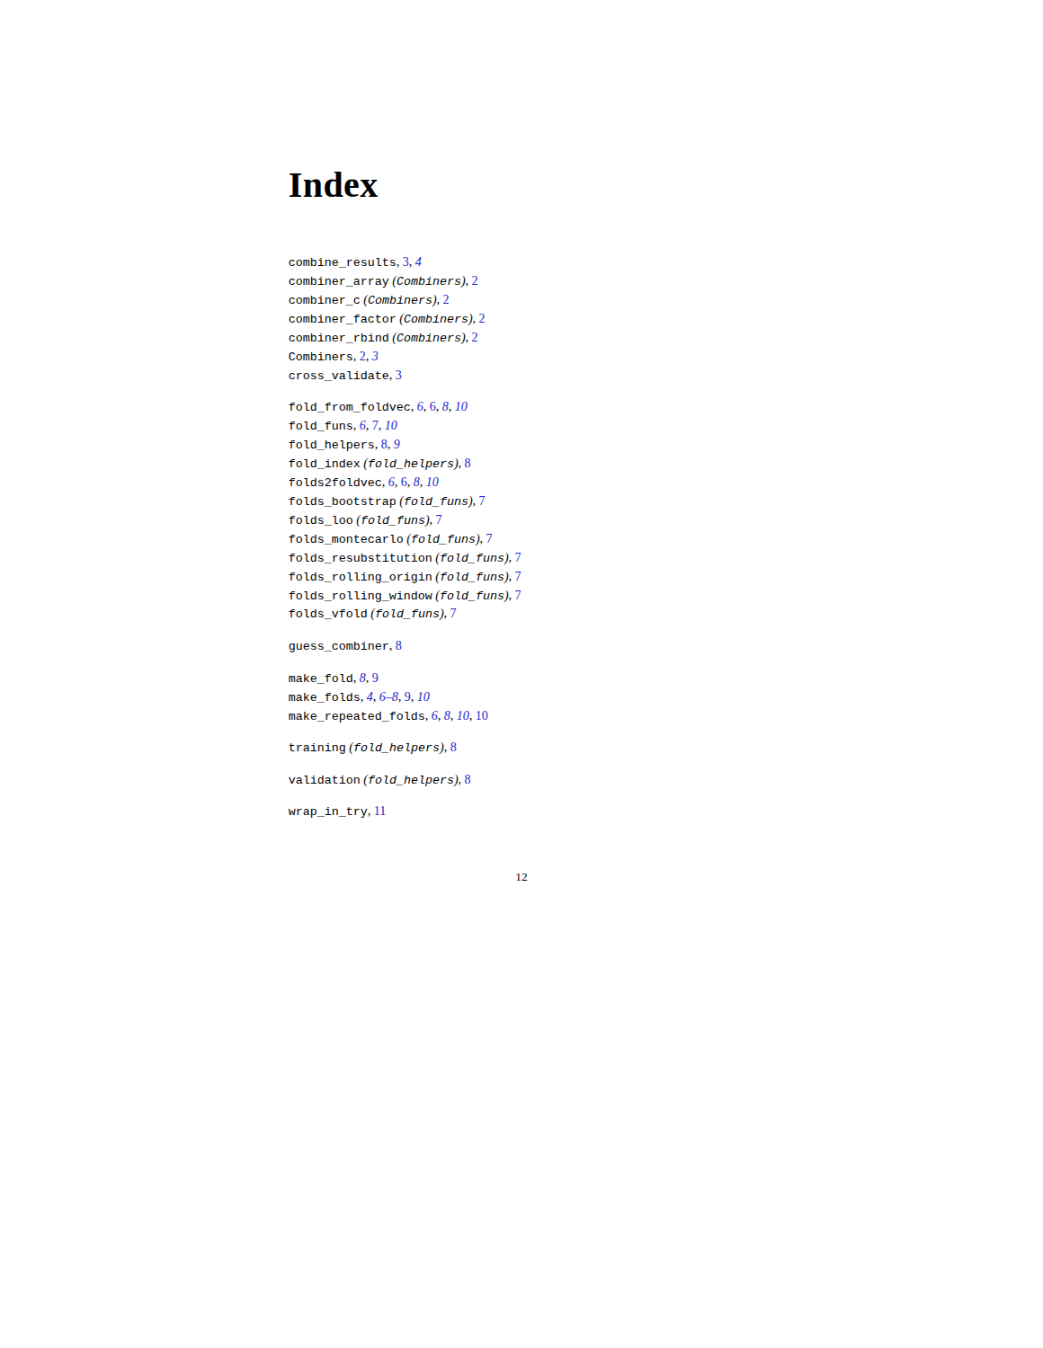Index
combine_results, 3, 4
combiner_array (Combiners), 2
combiner_c (Combiners), 2
combiner_factor (Combiners), 2
combiner_rbind (Combiners), 2
Combiners, 2, 3
cross_validate, 3
fold_from_foldvec, 6, 6, 8, 10
fold_funs, 6, 7, 10
fold_helpers, 8, 9
fold_index (fold_helpers), 8
folds2foldvec, 6, 6, 8, 10
folds_bootstrap (fold_funs), 7
folds_loo (fold_funs), 7
folds_montecarlo (fold_funs), 7
folds_resubstitution (fold_funs), 7
folds_rolling_origin (fold_funs), 7
folds_rolling_window (fold_funs), 7
folds_vfold (fold_funs), 7
guess_combiner, 8
make_fold, 8, 9
make_folds, 4, 6–8, 9, 10
make_repeated_folds, 6, 8, 10, 10
training (fold_helpers), 8
validation (fold_helpers), 8
wrap_in_try, 11
12